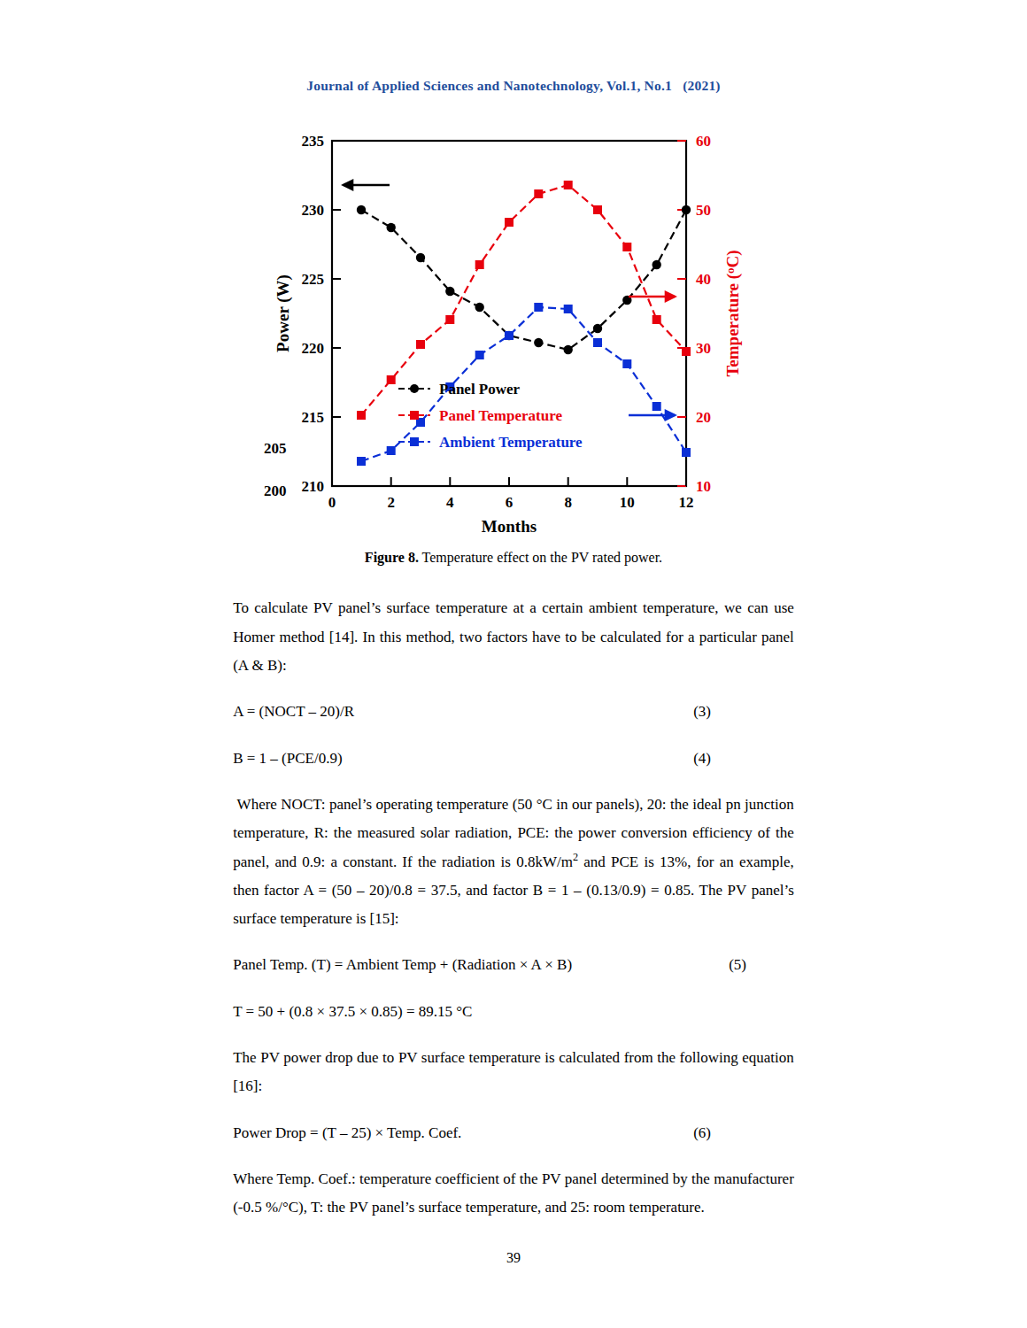Journal of Applied Sciences and Nanotechnology, Vol.1, No.1 (2021)
235 230 225 220 215 210 205 60 50 40 30 20 10 0 2 4 6 8 10 12 Months Power (W) Temperature (oC) Panel Power Panel Temperature Ambient Temperature
205
200
Figure 8. Temperature effect on the PV rated power.
To calculate PV panel’s surface temperature at a certain ambient temperature, we can use Homer method [14]. In this method, two factors have to be calculated for a particular panel (A & B):
A = (NOCT – 20)/R (3)
B = 1 – (PCE/0.9) (4)
Where NOCT: panel’s operating temperature (50 °C in our panels), 20: the ideal pn junction temperature, R: the measured solar radiation, PCE: the power conversion efficiency of the panel, and 0.9: a constant. If the radiation is 0.8kW/m2 and PCE is 13%, for an example, then factor A = (50 – 20)/0.8 = 37.5, and factor B = 1 – (0.13/0.9) = 0.85. The PV panel’s surface temperature is [15]:
Panel Temp. (T) = Ambient Temp + (Radiation × A × B) (5)
T = 50 + (0.8 × 37.5 × 0.85) = 89.15 °C
The PV power drop due to PV surface temperature is calculated from the following equation [16]:
Power Drop = (T – 25) × Temp. Coef. (6)
Where Temp. Coef.: temperature coefficient of the PV panel determined by the manufacturer (-0.5 %/°C), T: the PV panel’s surface temperature, and 25: room temperature.
39